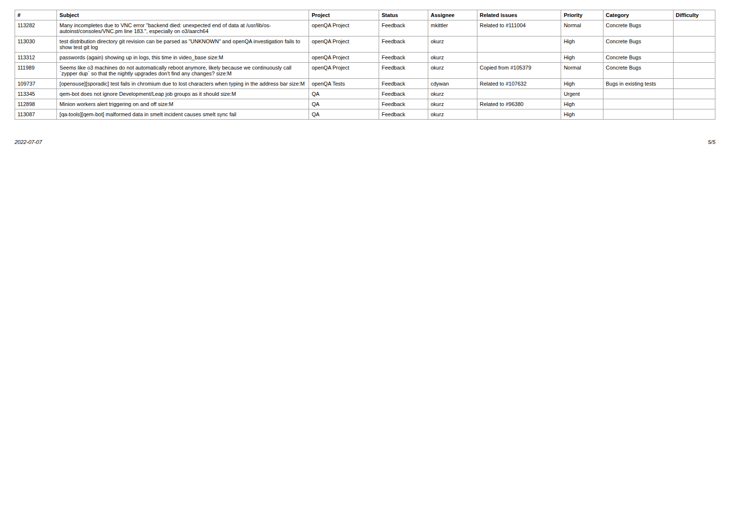| # | Subject | Project | Status | Assignee | Related issues | Priority | Category | Difficulty |
| --- | --- | --- | --- | --- | --- | --- | --- | --- |
| 113282 | Many incompletes due to VNC error "backend died: unexpected end of data at /usr/lib/os-autoinst/consoles/VNC.pm line 183.", especially on o3/aarch64 | openQA Project | Feedback | mkittler | Related to #111004 | Normal | Concrete Bugs | |
| 113030 | test distribution directory git revision can be parsed as "UNKNOWN" and openQA investigation fails to show test git log | openQA Project | Feedback | okurz | | High | Concrete Bugs | |
| 113312 | passwords (again) showing up in logs, this time in video_base size:M | openQA Project | Feedback | okurz | | High | Concrete Bugs | |
| 111989 | Seems like o3 machines do not automatically reboot anymore, likely because we continuously call `zypper dup` so that the nightly upgrades don't find any changes? size:M | openQA Project | Feedback | okurz | Copied from #105379 | Normal | Concrete Bugs | |
| 109737 | [opensuse][sporadic] test fails in chromium due to lost characters when typing in the address bar size:M | openQA Tests | Feedback | cdywan | Related to #107632 | High | Bugs in existing tests | |
| 113345 | qem-bot does not ignore Development/Leap job groups as it should size:M | QA | Feedback | okurz | | Urgent | | |
| 112898 | Minion workers alert triggering on and off size:M | QA | Feedback | okurz | Related to #96380 | High | | |
| 113087 | [qa-tools][qem-bot] malformed data in smelt incident causes smelt sync fail | QA | Feedback | okurz | | High | | |
2022-07-07 5/5